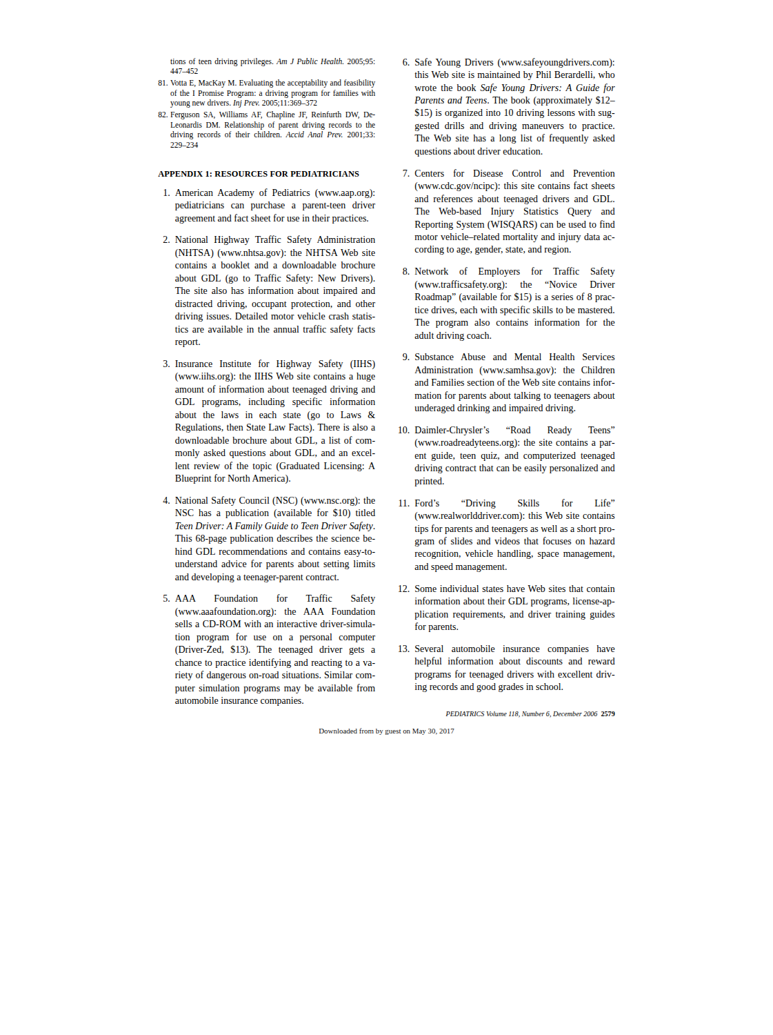tions of teen driving privileges. Am J Public Health. 2005;95: 447–452
81. Votta E, MacKay M. Evaluating the acceptability and feasibility of the I Promise Program: a driving program for families with young new drivers. Inj Prev. 2005;11:369–372
82. Ferguson SA, Williams AF, Chapline JF, Reinfurth DW, De-Leonardis DM. Relationship of parent driving records to the driving records of their children. Accid Anal Prev. 2001;33: 229–234
APPENDIX 1: RESOURCES FOR PEDIATRICIANS
American Academy of Pediatrics (www.aap.org): pediatricians can purchase a parent-teen driver agreement and fact sheet for use in their practices.
National Highway Traffic Safety Administration (NHTSA) (www.nhtsa.gov): the NHTSA Web site contains a booklet and a downloadable brochure about GDL (go to Traffic Safety: New Drivers). The site also has information about impaired and distracted driving, occupant protection, and other driving issues. Detailed motor vehicle crash statistics are available in the annual traffic safety facts report.
Insurance Institute for Highway Safety (IIHS) (www.iihs.org): the IIHS Web site contains a huge amount of information about teenaged driving and GDL programs, including specific information about the laws in each state (go to Laws & Regulations, then State Law Facts). There is also a downloadable brochure about GDL, a list of commonly asked questions about GDL, and an excellent review of the topic (Graduated Licensing: A Blueprint for North America).
National Safety Council (NSC) (www.nsc.org): the NSC has a publication (available for $10) titled Teen Driver: A Family Guide to Teen Driver Safety. This 68-page publication describes the science behind GDL recommendations and contains easy-to-understand advice for parents about setting limits and developing a teenager-parent contract.
AAA Foundation for Traffic Safety (www.aaafoundation.org): the AAA Foundation sells a CD-ROM with an interactive driver-simulation program for use on a personal computer (Driver-Zed, $13). The teenaged driver gets a chance to practice identifying and reacting to a variety of dangerous on-road situations. Similar computer simulation programs may be available from automobile insurance companies.
Safe Young Drivers (www.safeyoungdrivers.com): this Web site is maintained by Phil Berardelli, who wrote the book Safe Young Drivers: A Guide for Parents and Teens. The book (approximately $12–$15) is organized into 10 driving lessons with suggested drills and driving maneuvers to practice. The Web site has a long list of frequently asked questions about driver education.
Centers for Disease Control and Prevention (www.cdc.gov/ncipc): this site contains fact sheets and references about teenaged drivers and GDL. The Web-based Injury Statistics Query and Reporting System (WISQARS) can be used to find motor vehicle–related mortality and injury data according to age, gender, state, and region.
Network of Employers for Traffic Safety (www.trafficsafety.org): the “Novice Driver Roadmap” (available for $15) is a series of 8 practice drives, each with specific skills to be mastered. The program also contains information for the adult driving coach.
Substance Abuse and Mental Health Services Administration (www.samhsa.gov): the Children and Families section of the Web site contains information for parents about talking to teenagers about underaged drinking and impaired driving.
Daimler-Chrysler’s “Road Ready Teens” (www.roadreadyteens.org): the site contains a parent guide, teen quiz, and computerized teenaged driving contract that can be easily personalized and printed.
Ford’s “Driving Skills for Life” (www.realworlddriver.com): this Web site contains tips for parents and teenagers as well as a short program of slides and videos that focuses on hazard recognition, vehicle handling, space management, and speed management.
Some individual states have Web sites that contain information about their GDL programs, license-application requirements, and driver training guides for parents.
Several automobile insurance companies have helpful information about discounts and reward programs for teenaged drivers with excellent driving records and good grades in school.
PEDIATRICS Volume 118, Number 6, December 20062579
Downloaded from by guest on May 30, 2017